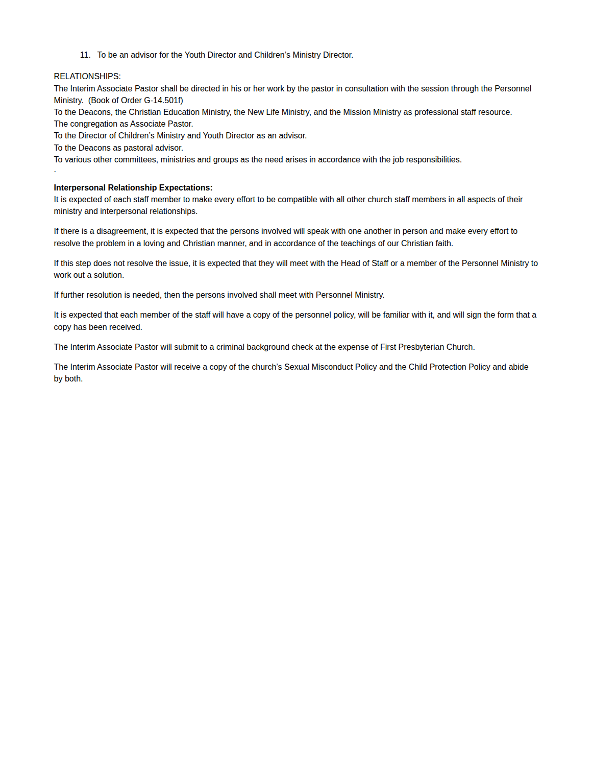11. To be an advisor for the Youth Director and Children’s Ministry Director.
Relationships:
The Interim Associate Pastor shall be directed in his or her work by the pastor in consultation with the session through the Personnel Ministry. (Book of Order G-14.501f)
To the Deacons, the Christian Education Ministry, the New Life Ministry, and the Mission Ministry as professional staff resource.
The congregation as Associate Pastor.
To the Director of Children’s Ministry and Youth Director as an advisor.
To the Deacons as pastoral advisor.
To various other committees, ministries and groups as the need arises in accordance with the job responsibilities.
.
Interpersonal Relationship Expectations:
It is expected of each staff member to make every effort to be compatible with all other church staff members in all aspects of their ministry and interpersonal relationships.
If there is a disagreement, it is expected that the persons involved will speak with one another in person and make every effort to resolve the problem in a loving and Christian manner, and in accordance of the teachings of our Christian faith.
If this step does not resolve the issue, it is expected that they will meet with the Head of Staff or a member of the Personnel Ministry to work out a solution.
If further resolution is needed, then the persons involved shall meet with Personnel Ministry.
It is expected that each member of the staff will have a copy of the personnel policy, will be familiar with it, and will sign the form that a copy has been received.
The Interim Associate Pastor will submit to a criminal background check at the expense of First Presbyterian Church.
The Interim Associate Pastor will receive a copy of the church’s Sexual Misconduct Policy and the Child Protection Policy and abide by both.